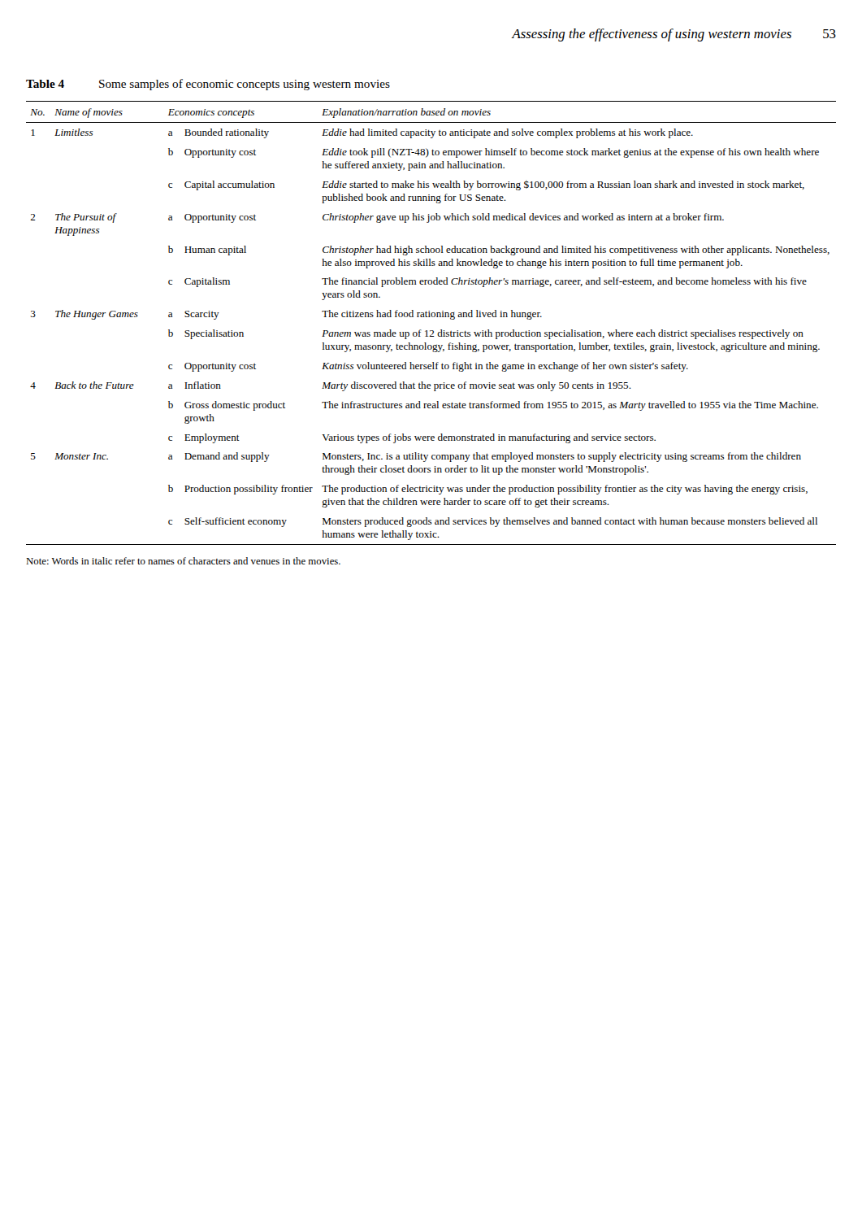Assessing the effectiveness of using western movies 53
Table 4 Some samples of economic concepts using western movies
| No. | Name of movies | Economics concepts | Explanation/narration based on movies |
| --- | --- | --- | --- |
| 1 | Limitless | a | Bounded rationality | Eddie had limited capacity to anticipate and solve complex problems at his work place. |
| | | b | Opportunity cost | Eddie took pill (NZT-48) to empower himself to become stock market genius at the expense of his own health where he suffered anxiety, pain and hallucination. |
| | | c | Capital accumulation | Eddie started to make his wealth by borrowing $100,000 from a Russian loan shark and invested in stock market, published book and running for US Senate. |
| 2 | The Pursuit of Happiness | a | Opportunity cost | Christopher gave up his job which sold medical devices and worked as intern at a broker firm. |
| | | b | Human capital | Christopher had high school education background and limited his competitiveness with other applicants. Nonetheless, he also improved his skills and knowledge to change his intern position to full time permanent job. |
| | | c | Capitalism | The financial problem eroded Christopher's marriage, career, and self-esteem, and become homeless with his five years old son. |
| 3 | The Hunger Games | a | Scarcity | The citizens had food rationing and lived in hunger. |
| | | b | Specialisation | Panem was made up of 12 districts with production specialisation, where each district specialises respectively on luxury, masonry, technology, fishing, power, transportation, lumber, textiles, grain, livestock, agriculture and mining. |
| | | c | Opportunity cost | Katniss volunteered herself to fight in the game in exchange of her own sister's safety. |
| 4 | Back to the Future | a | Inflation | Marty discovered that the price of movie seat was only 50 cents in 1955. |
| | | b | Gross domestic product growth | The infrastructures and real estate transformed from 1955 to 2015, as Marty travelled to 1955 via the Time Machine. |
| | | c | Employment | Various types of jobs were demonstrated in manufacturing and service sectors. |
| 5 | Monster Inc. | a | Demand and supply | Monsters, Inc. is a utility company that employed monsters to supply electricity using screams from the children through their closet doors in order to lit up the monster world 'Monstropolis'. |
| | | b | Production possibility frontier | The production of electricity was under the production possibility frontier as the city was having the energy crisis, given that the children were harder to scare off to get their screams. |
| | | c | Self-sufficient economy | Monsters produced goods and services by themselves and banned contact with human because monsters believed all humans were lethally toxic. |
Note: Words in italic refer to names of characters and venues in the movies.